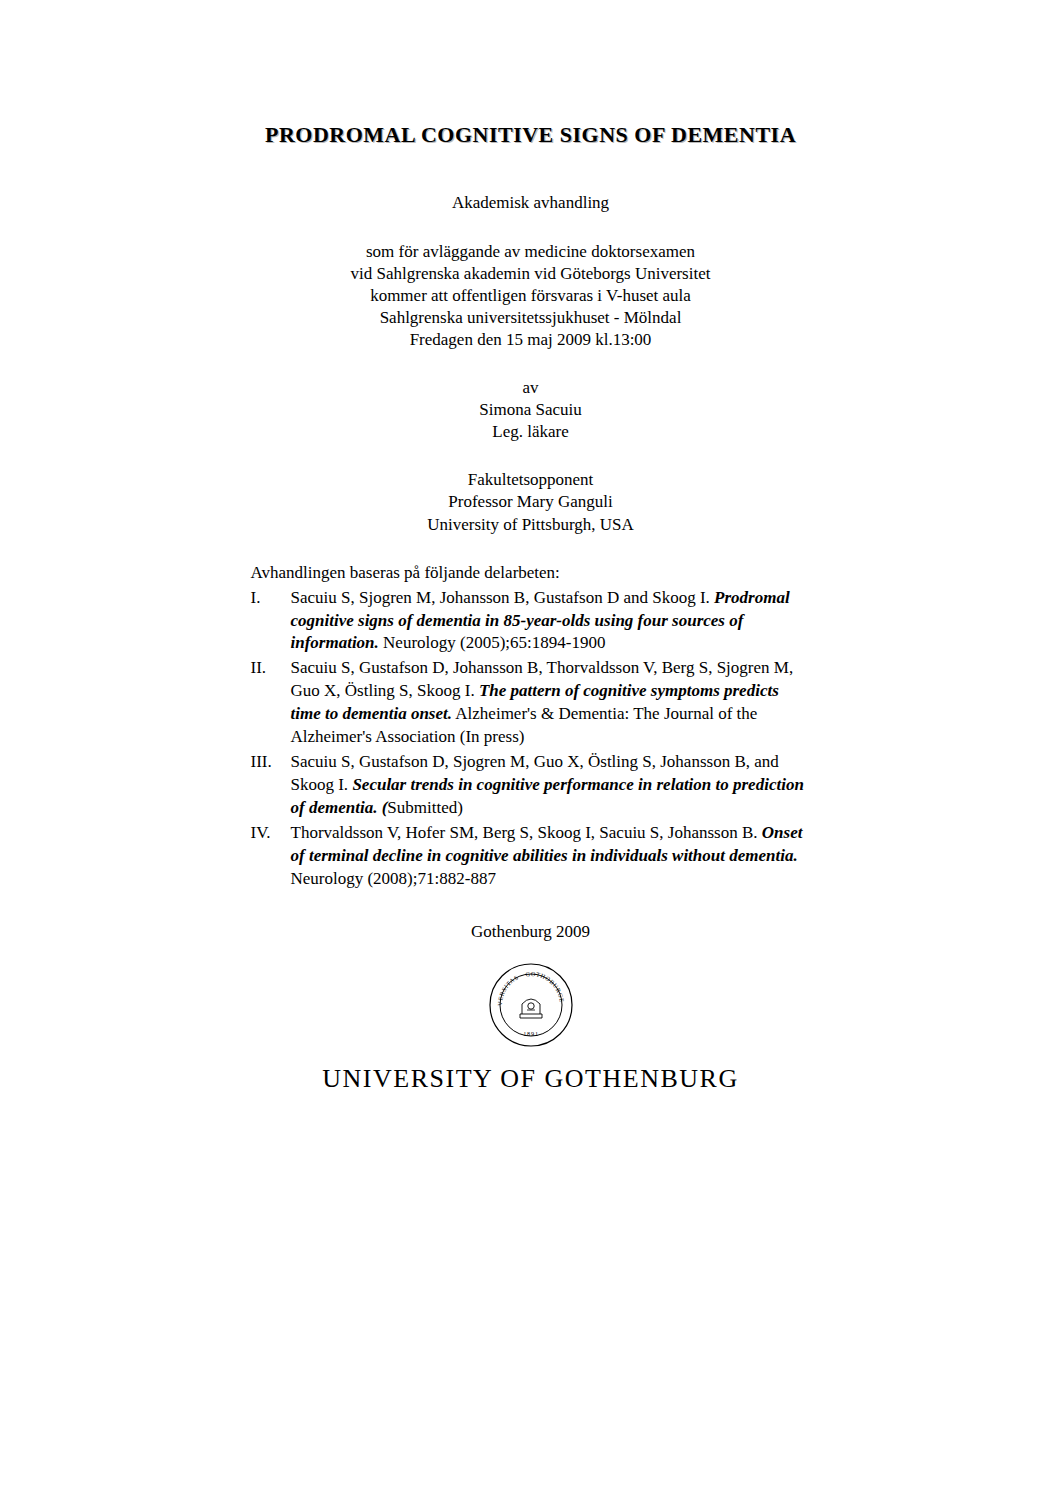PRODROMAL COGNITIVE SIGNS OF DEMENTIA
Akademisk avhandling
som för avläggande av medicine doktorsexamen
vid Sahlgrenska akademin vid Göteborgs Universitet
kommer att offentligen försvaras i V-huset aula
Sahlgrenska universitetssjukhuset - Mölndal
Fredagen den 15 maj 2009 kl.13:00
av
Simona Sacuiu
Leg. läkare
Fakultetsopponent
Professor Mary Ganguli
University of Pittsburgh, USA
Avhandlingen baseras på följande delarbeten:
I. Sacuiu S, Sjogren M, Johansson B, Gustafson D and Skoog I. Prodromal cognitive signs of dementia in 85-year-olds using four sources of information. Neurology (2005);65:1894-1900
II. Sacuiu S, Gustafson D, Johansson B, Thorvaldsson V, Berg S, Sjogren M, Guo X, Östling S, Skoog I. The pattern of cognitive symptoms predicts time to dementia onset. Alzheimer's & Dementia: The Journal of the Alzheimer's Association (In press)
III. Sacuiu S, Gustafson D, Sjogren M, Guo X, Östling S, Johansson B, and Skoog I. Secular trends in cognitive performance in relation to prediction of dementia. (Submitted)
IV. Thorvaldsson V, Hofer SM, Berg S, Skoog I, Sacuiu S, Johansson B. Onset of terminal decline in cognitive abilities in individuals without dementia. Neurology (2008);71:882-887
Gothenburg 2009
UNIVERSITAS · GOTHOBURGENSIS 1891
UNIVERSITY OF GOTHENBURG